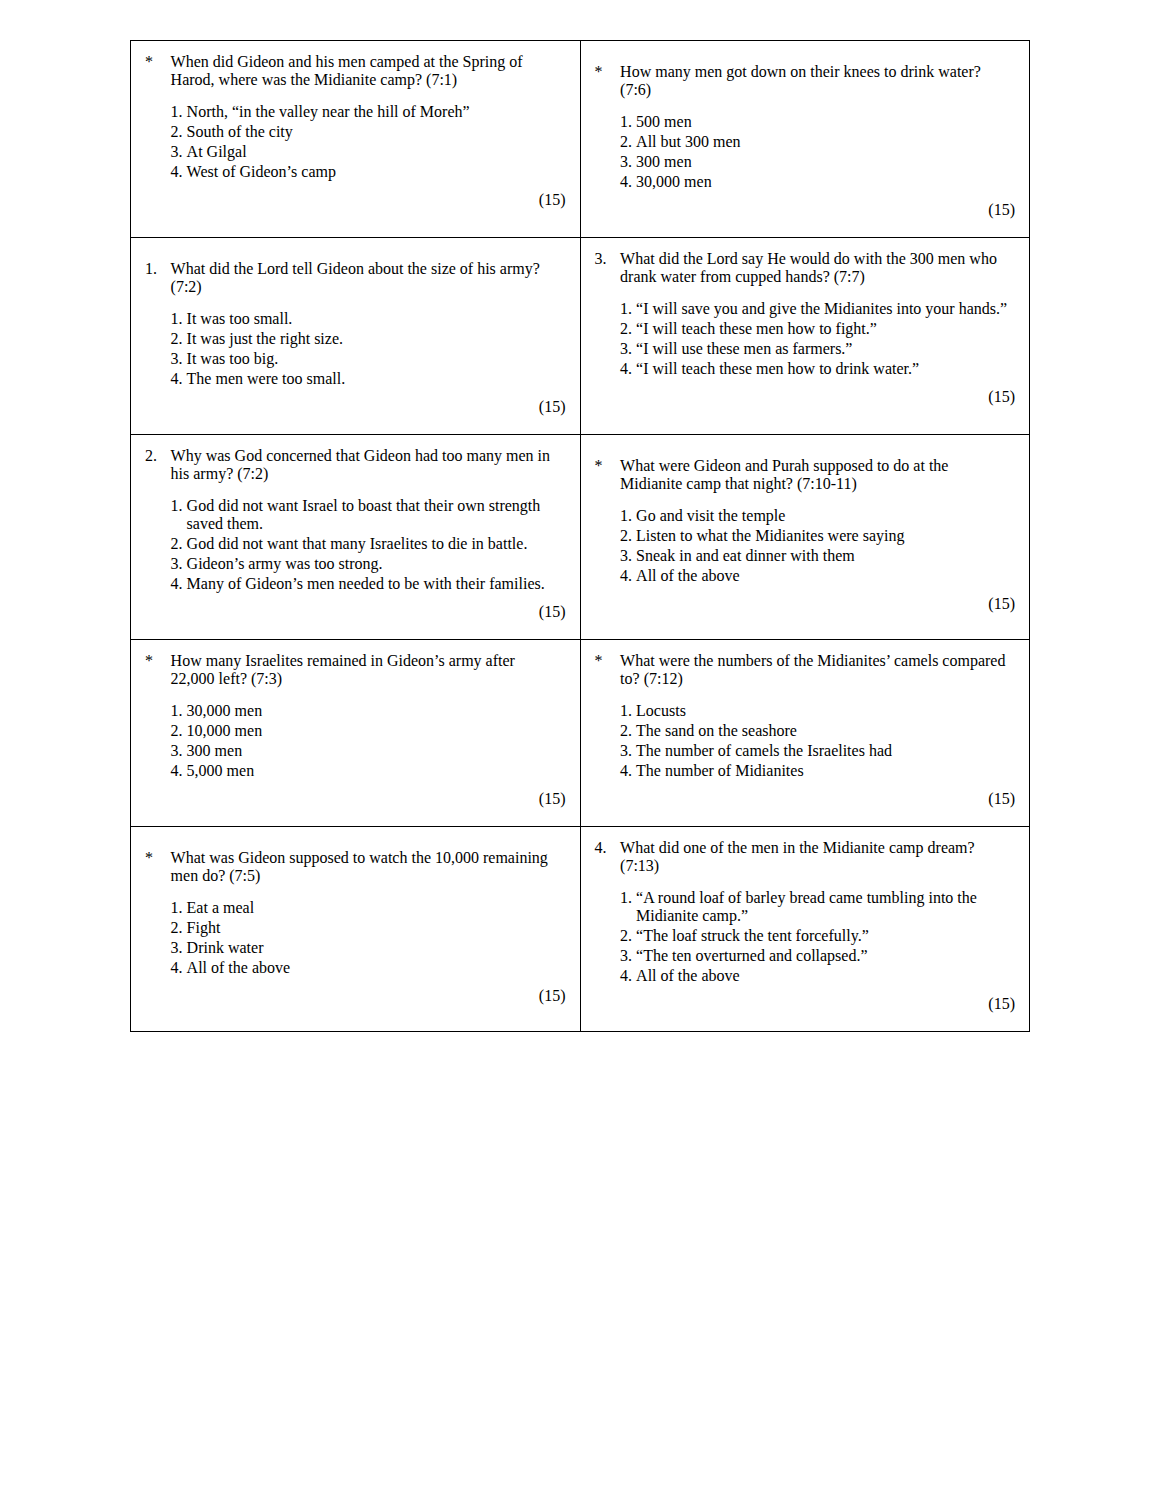| * When did Gideon and his men camped at the Spring of Harod, where was the Midianite camp? (7:1) North, “in the valley near the hill of Moreh” South of the city At Gilgal West of Gideon’s camp (15) | * How many men got down on their knees to drink water? (7:6) 500 men All but 300 men 300 men 30,000 men (15) |
| 1. What did the Lord tell Gideon about the size of his army? (7:2) It was too small. It was just the right size. It was too big. The men were too small. (15) | 3. What did the Lord say He would do with the 300 men who drank water from cupped hands? (7:7) “I will save you and give the Midianites into your hands.” “I will teach these men how to fight.” “I will use these men as farmers.” “I will teach these men how to drink water.” (15) |
| 2. Why was God concerned that Gideon had too many men in his army? (7:2) God did not want Israel to boast that their own strength saved them. God did not want that many Israelites to die in battle. Gideon’s army was too strong. Many of Gideon’s men needed to be with their families. (15) | * What were Gideon and Purah supposed to do at the Midianite camp that night? (7:10-11) Go and visit the temple Listen to what the Midianites were saying Sneak in and eat dinner with them All of the above (15) |
| * How many Israelites remained in Gideon’s army after 22,000 left? (7:3) 30,000 men 10,000 men 300 men 5,000 men (15) | * What were the numbers of the Midianites’ camels compared to? (7:12) Locusts The sand on the seashore The number of camels the Israelites had The number of Midianites (15) |
| * What was Gideon supposed to watch the 10,000 remaining men do? (7:5) Eat a meal Fight Drink water All of the above (15) | 4. What did one of the men in the Midianite camp dream? (7:13) “A round loaf of barley bread came tumbling into the Midianite camp.” “The loaf struck the tent forcefully.” “The ten overturned and collapsed.” All of the above (15) |